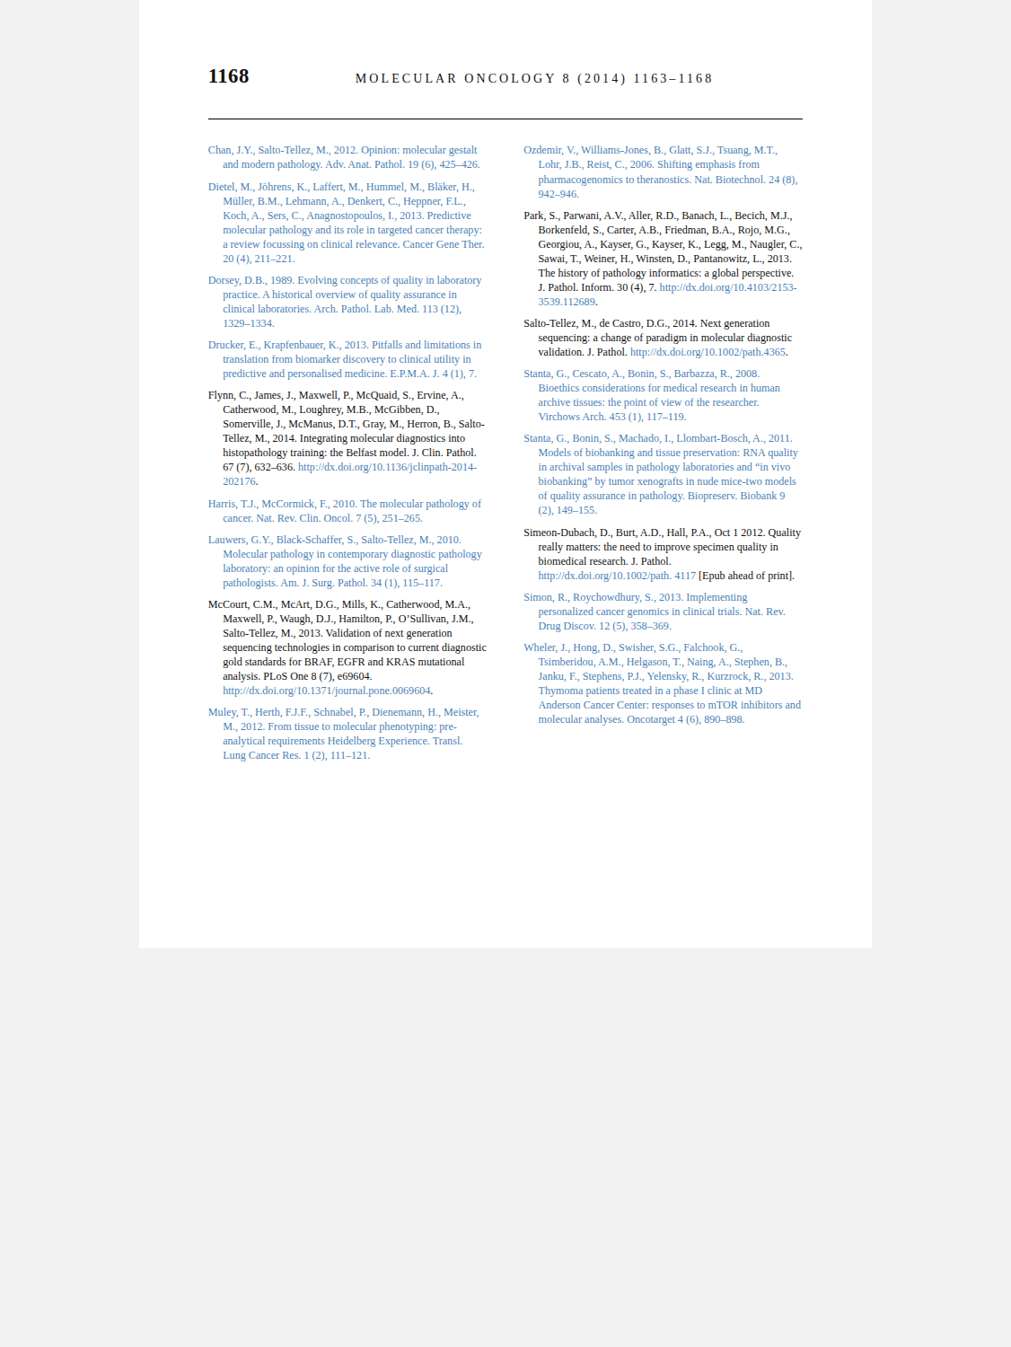1168
Molecular Oncology 8 (2014) 1163–1168
Chan, J.Y., Salto-Tellez, M., 2012. Opinion: molecular gestalt and modern pathology. Adv. Anat. Pathol. 19 (6), 425–426.
Dietel, M., Jöhrens, K., Laffert, M., Hummel, M., Bläker, H., Müller, B.M., Lehmann, A., Denkert, C., Heppner, F.L., Koch, A., Sers, C., Anagnostopoulos, I., 2013. Predictive molecular pathology and its role in targeted cancer therapy: a review focussing on clinical relevance. Cancer Gene Ther. 20 (4), 211–221.
Dorsey, D.B., 1989. Evolving concepts of quality in laboratory practice. A historical overview of quality assurance in clinical laboratories. Arch. Pathol. Lab. Med. 113 (12), 1329–1334.
Drucker, E., Krapfenbauer, K., 2013. Pitfalls and limitations in translation from biomarker discovery to clinical utility in predictive and personalised medicine. E.P.M.A. J. 4 (1), 7.
Flynn, C., James, J., Maxwell, P., McQuaid, S., Ervine, A., Catherwood, M., Loughrey, M.B., McGibben, D., Somerville, J., McManus, D.T., Gray, M., Herron, B., Salto-Tellez, M., 2014. Integrating molecular diagnostics into histopathology training: the Belfast model. J. Clin. Pathol. 67 (7), 632–636. http://dx.doi.org/10.1136/jclinpath-2014-202176.
Harris, T.J., McCormick, F., 2010. The molecular pathology of cancer. Nat. Rev. Clin. Oncol. 7 (5), 251–265.
Lauwers, G.Y., Black-Schaffer, S., Salto-Tellez, M., 2010. Molecular pathology in contemporary diagnostic pathology laboratory: an opinion for the active role of surgical pathologists. Am. J. Surg. Pathol. 34 (1), 115–117.
McCourt, C.M., McArt, D.G., Mills, K., Catherwood, M.A., Maxwell, P., Waugh, D.J., Hamilton, P., O’Sullivan, J.M., Salto-Tellez, M., 2013. Validation of next generation sequencing technologies in comparison to current diagnostic gold standards for BRAF, EGFR and KRAS mutational analysis. PLoS One 8 (7), e69604. http://dx.doi.org/10.1371/journal.pone.0069604.
Muley, T., Herth, F.J.F., Schnabel, P., Dienemann, H., Meister, M., 2012. From tissue to molecular phenotyping: pre-analytical requirements Heidelberg Experience. Transl. Lung Cancer Res. 1 (2), 111–121.
Ozdemir, V., Williams-Jones, B., Glatt, S.J., Tsuang, M.T., Lohr, J.B., Reist, C., 2006. Shifting emphasis from pharmacogenomics to theranostics. Nat. Biotechnol. 24 (8), 942–946.
Park, S., Parwani, A.V., Aller, R.D., Banach, L., Becich, M.J., Borkenfeld, S., Carter, A.B., Friedman, B.A., Rojo, M.G., Georgiou, A., Kayser, G., Kayser, K., Legg, M., Naugler, C., Sawai, T., Weiner, H., Winsten, D., Pantanowitz, L., 2013. The history of pathology informatics: a global perspective. J. Pathol. Inform. 30 (4), 7. http://dx.doi.org/10.4103/2153-3539.112689.
Salto-Tellez, M., de Castro, D.G., 2014. Next generation sequencing: a change of paradigm in molecular diagnostic validation. J. Pathol. http://dx.doi.org/10.1002/path.4365.
Stanta, G., Cescato, A., Bonin, S., Barbazza, R., 2008. Bioethics considerations for medical research in human archive tissues: the point of view of the researcher. Virchows Arch. 453 (1), 117–119.
Stanta, G., Bonin, S., Machado, I., Llombart-Bosch, A., 2011. Models of biobanking and tissue preservation: RNA quality in archival samples in pathology laboratories and “in vivo biobanking” by tumor xenografts in nude mice-two models of quality assurance in pathology. Biopreserv. Biobank 9 (2), 149–155.
Simeon-Dubach, D., Burt, A.D., Hall, P.A., Oct 1 2012. Quality really matters: the need to improve specimen quality in biomedical research. J. Pathol. http://dx.doi.org/10.1002/path. 4117 [Epub ahead of print].
Simon, R., Roychowdhury, S., 2013. Implementing personalized cancer genomics in clinical trials. Nat. Rev. Drug Discov. 12 (5), 358–369.
Wheler, J., Hong, D., Swisher, S.G., Falchook, G., Tsimberidou, A.M., Helgason, T., Naing, A., Stephen, B., Janku, F., Stephens, P.J., Yelensky, R., Kurzrock, R., 2013. Thymoma patients treated in a phase I clinic at MD Anderson Cancer Center: responses to mTOR inhibitors and molecular analyses. Oncotarget 4 (6), 890–898.